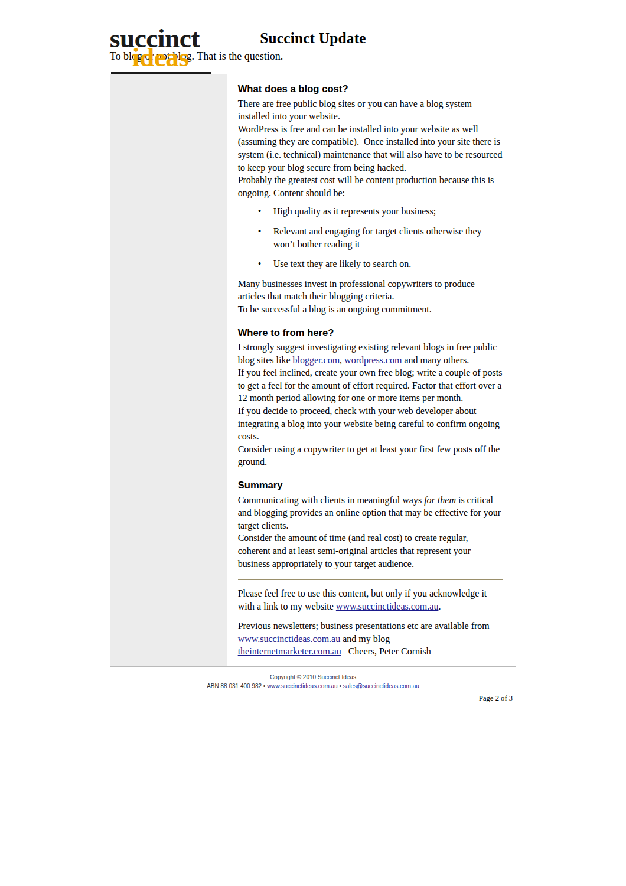succinct ideas
Succinct Update
To blog or not blog. That is the question.
What does a blog cost?
There are free public blog sites or you can have a blog system installed into your website.
WordPress is free and can be installed into your website as well (assuming they are compatible). Once installed into your site there is system (i.e. technical) maintenance that will also have to be resourced to keep your blog secure from being hacked.
Probably the greatest cost will be content production because this is ongoing. Content should be:
High quality as it represents your business;
Relevant and engaging for target clients otherwise they won’t bother reading it
Use text they are likely to search on.
Many businesses invest in professional copywriters to produce articles that match their blogging criteria.
To be successful a blog is an ongoing commitment.
Where to from here?
I strongly suggest investigating existing relevant blogs in free public blog sites like blogger.com, wordpress.com and many others.
If you feel inclined, create your own free blog; write a couple of posts to get a feel for the amount of effort required. Factor that effort over a 12 month period allowing for one or more items per month.
If you decide to proceed, check with your web developer about integrating a blog into your website being careful to confirm ongoing costs.
Consider using a copywriter to get at least your first few posts off the ground.
Summary
Communicating with clients in meaningful ways for them is critical and blogging provides an online option that may be effective for your target clients.
Consider the amount of time (and real cost) to create regular, coherent and at least semi-original articles that represent your business appropriately to your target audience.
Please feel free to use this content, but only if you acknowledge it with a link to my website www.succinctideas.com.au.
Previous newsletters; business presentations etc are available from www.succinctideas.com.au and my blog
theinternetmarketer.com.au Cheers, Peter Cornish
Copyright © 2010 Succinct Ideas
ABN 88 031 400 982 • www.succinctideas.com.au • sales@succinctideas.com.au
Page 2 of 3